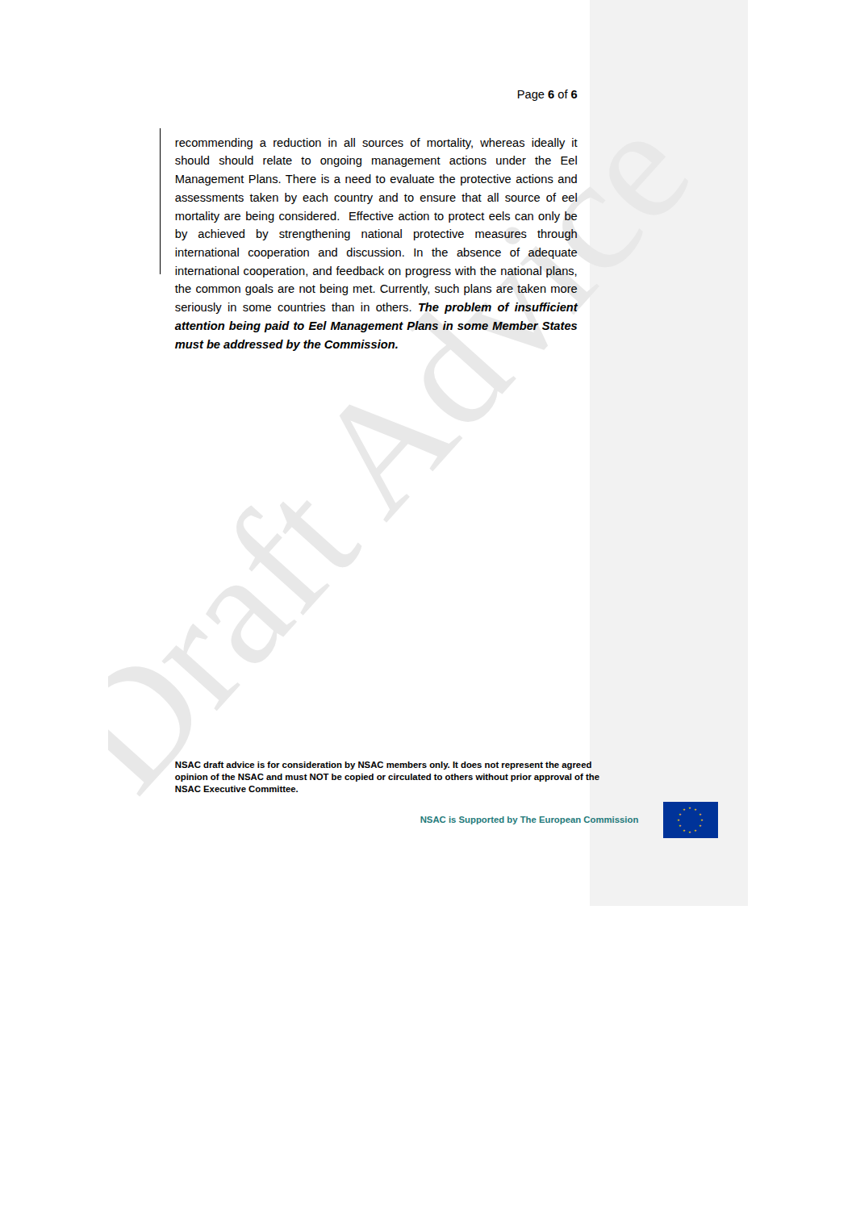Draft Advice
Page 6 of 6
recommending a reduction in all sources of mortality, whereas ideally it should should relate to ongoing management actions under the Eel Management Plans. There is a need to evaluate the protective actions and assessments taken by each country and to ensure that all source of eel mortality are being considered. Effective action to protect eels can only be by achieved by strengthening national protective measures through international cooperation and discussion. In the absence of adequate international cooperation, and feedback on progress with the national plans, the common goals are not being met. Currently, such plans are taken more seriously in some countries than in others. The problem of insufficient attention being paid to Eel Management Plans in some Member States must be addressed by the Commission.
NSAC draft advice is for consideration by NSAC members only. It does not represent the agreed opinion of the NSAC and must NOT be copied or circulated to others without prior approval of the NSAC Executive Committee.
NSAC is Supported by The European Commission
★ ★ ★ ★ ★ ★ ★ ★ ★ ★ ★ ★